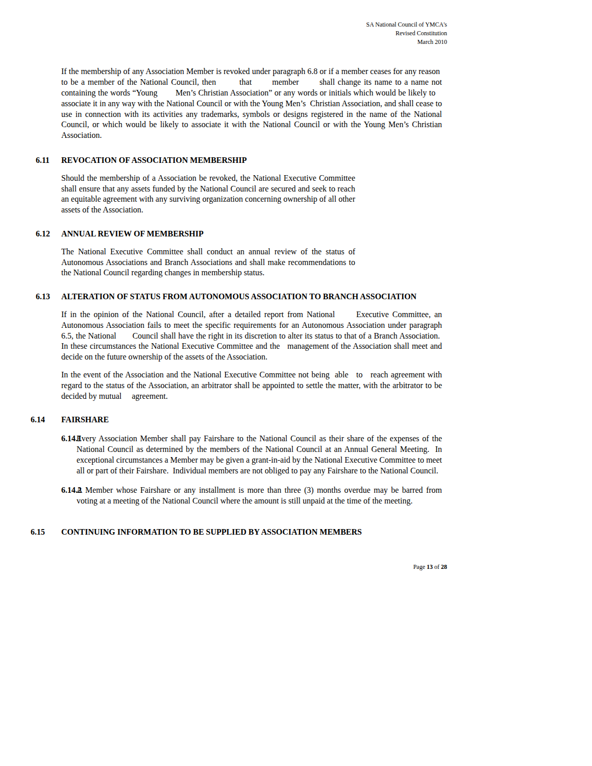SA National Council of YMCA's
Revised Constitution
March 2010
If the membership of any Association Member is revoked under paragraph 6.8 or if a member ceases for any reason to be a member of the National Council, then that member shall change its name to a name not containing the words “Young Men’s Christian Association” or any words or initials which would be likely to associate it in any way with the National Council or with the Young Men’s Christian Association, and shall cease to use in connection with its activities any trademarks, symbols or designs registered in the name of the National Council, or which would be likely to associate it with the National Council or with the Young Men’s Christian Association.
6.11 REVOCATION OF ASSOCIATION MEMBERSHIP
Should the membership of a Association be revoked, the National Executive Committee shall ensure that any assets funded by the National Council are secured and seek to reach an equitable agreement with any surviving organization concerning ownership of all other assets of the Association.
6.12 ANNUAL REVIEW OF MEMBERSHIP
The National Executive Committee shall conduct an annual review of the status of Autonomous Associations and Branch Associations and shall make recommendations to the National Council regarding changes in membership status.
6.13 ALTERATION OF STATUS FROM AUTONOMOUS ASSOCIATION TO BRANCH ASSOCIATION
If in the opinion of the National Council, after a detailed report from National Executive Committee, an Autonomous Association fails to meet the specific requirements for an Autonomous Association under paragraph 6.5, the National Council shall have the right in its discretion to alter its status to that of a Branch Association. In these circumstances the National Executive Committee and the management of the Association shall meet and decide on the future ownership of the assets of the Association.
In the event of the Association and the National Executive Committee not being able to reach agreement with regard to the status of the Association, an arbitrator shall be appointed to settle the matter, with the arbitrator to be decided by mutual agreement.
6.14 FAIRSHARE
6.14.1 Every Association Member shall pay Fairshare to the National Council as their share of the expenses of the National Council as determined by the members of the National Council at an Annual General Meeting. In exceptional circumstances a Member may be given a grant-in-aid by the National Executive Committee to meet all or part of their Fairshare. Individual members are not obliged to pay any Fairshare to the National Council.
6.14.2 A Member whose Fairshare or any installment is more than three (3) months overdue may be barred from voting at a meeting of the National Council where the amount is still unpaid at the time of the meeting.
6.15 CONTINUING INFORMATION TO BE SUPPLIED BY ASSOCIATION MEMBERS
Page 13 of 28